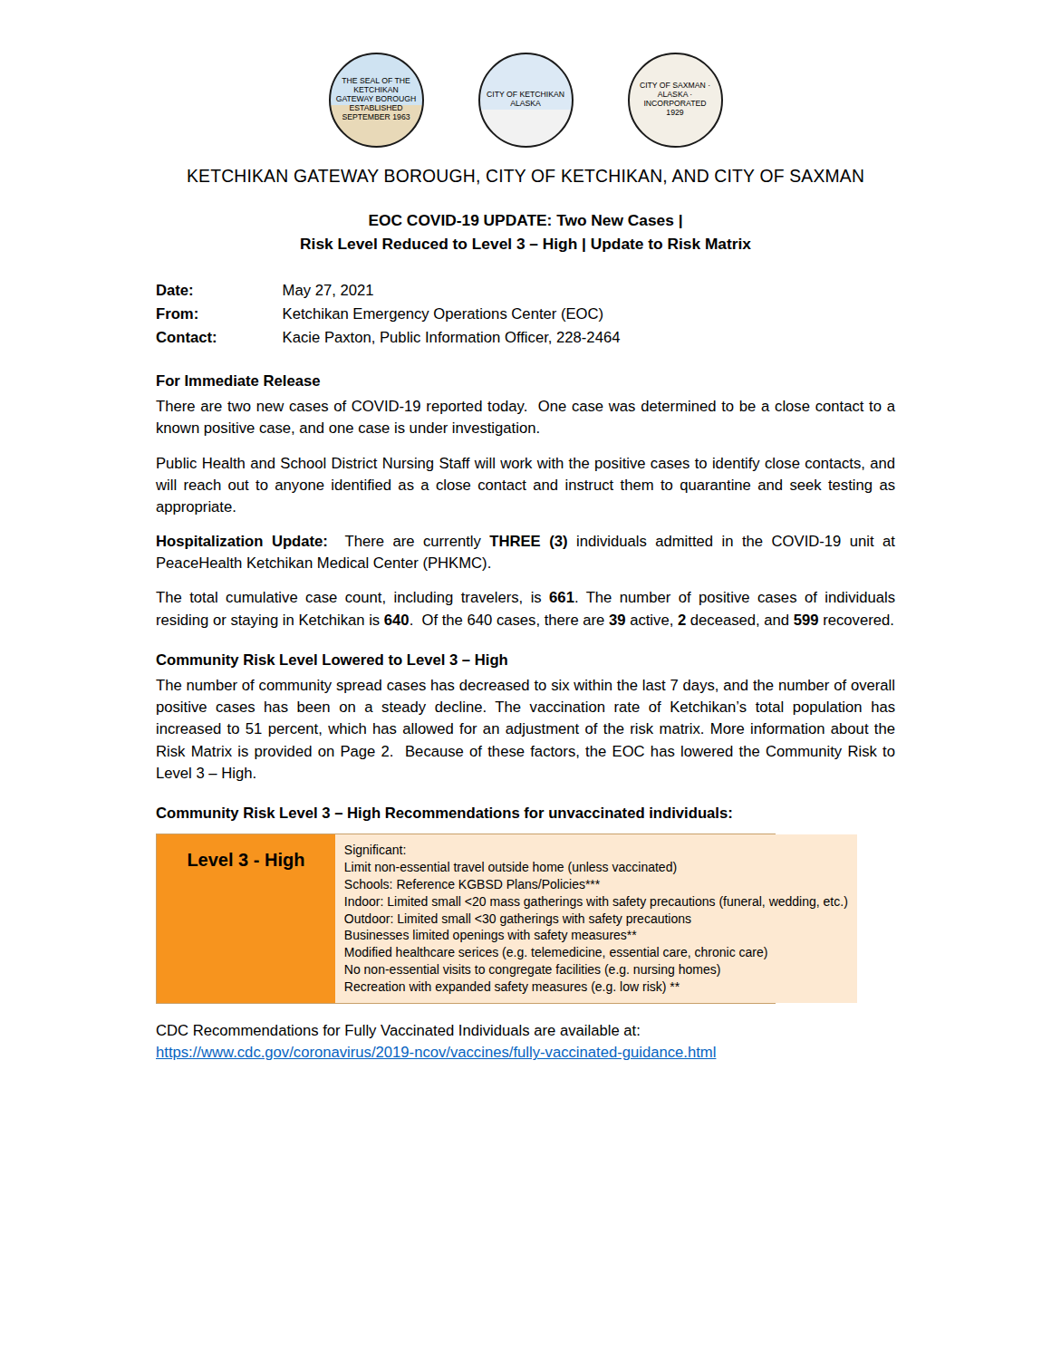THE SEAL OF THE KETCHIKAN GATEWAY BOROUGH
ESTABLISHED SEPTEMBER 1963
CITY OF KETCHIKAN
ALASKA
CITY OF SAXMAN · ALASKA · INCORPORATED 1929
KETCHIKAN GATEWAY BOROUGH, CITY OF KETCHIKAN, AND CITY OF SAXMAN
EOC COVID-19 UPDATE: Two New Cases |
Risk Level Reduced to Level 3 – High | Update to Risk Matrix
| Date: | May 27, 2021 |
| From: | Ketchikan Emergency Operations Center (EOC) |
| Contact: | Kacie Paxton, Public Information Officer, 228-2464 |
For Immediate Release
There are two new cases of COVID-19 reported today. One case was determined to be a close contact to a known positive case, and one case is under investigation.
Public Health and School District Nursing Staff will work with the positive cases to identify close contacts, and will reach out to anyone identified as a close contact and instruct them to quarantine and seek testing as appropriate.
Hospitalization Update: There are currently THREE (3) individuals admitted in the COVID-19 unit at PeaceHealth Ketchikan Medical Center (PHKMC).
The total cumulative case count, including travelers, is 661. The number of positive cases of individuals residing or staying in Ketchikan is 640. Of the 640 cases, there are 39 active, 2 deceased, and 599 recovered.
Community Risk Level Lowered to Level 3 – High
The number of community spread cases has decreased to six within the last 7 days, and the number of overall positive cases has been on a steady decline. The vaccination rate of Ketchikan’s total population has increased to 51 percent, which has allowed for an adjustment of the risk matrix. More information about the Risk Matrix is provided on Page 2. Because of these factors, the EOC has lowered the Community Risk to Level 3 – High.
Community Risk Level 3 – High Recommendations for unvaccinated individuals:
Level 3 - High
Significant:
Limit non-essential travel outside home (unless vaccinated)
Schools: Reference KGBSD Plans/Policies***
Indoor: Limited small <20 mass gatherings with safety precautions (funeral, wedding, etc.)
Outdoor: Limited small <30 gatherings with safety precautions
Businesses limited openings with safety measures**
Modified healthcare serices (e.g. telemedicine, essential care, chronic care)
No non-essential visits to congregate facilities (e.g. nursing homes)
Recreation with expanded safety measures (e.g. low risk) **
CDC Recommendations for Fully Vaccinated Individuals are available at:
https://www.cdc.gov/coronavirus/2019-ncov/vaccines/fully-vaccinated-guidance.html